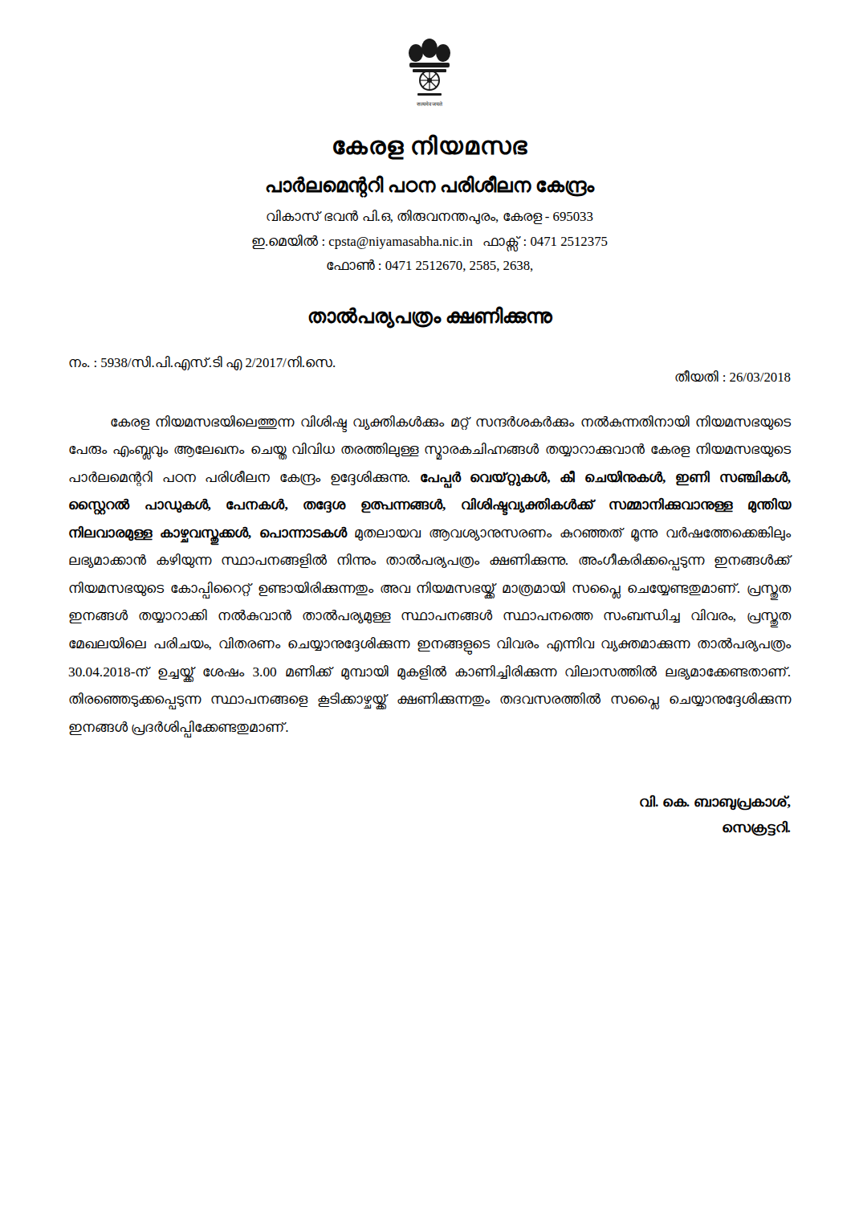सत्यमेव जयते
കേരള നിയമസഭ
പാർലമെന്ററി പഠന പരിശീലന കേന്ദ്രം
വികാസ് ഭവൻ പി.ഒ, തിരുവനന്തപുരം, കേരള - 695033
ഇ.മെയിൽ : cpsta@niyamasabha.nic.in ഫാക്സ് : 0471 2512375
ഫോൺ : 0471 2512670, 2585, 2638,
താൽപര്യപത്രം ക്ഷണിക്കുന്നു
നം. : 5938/സി.പി.എസ്.ടി എ 2/2017/നി.സെ.
തീയതി : 26/03/2018
കേരള നിയമസഭയിലെത്തുന്ന വിശിഷ്ട വ്യക്തികൾക്കും മറ്റ് സന്ദർശകർക്കും നൽകുന്നതിനായി നിയമസഭയുടെ പേരും എംബ്ലവും ആലേഖനം ചെയ്ത വിവിധ തരത്തിലുള്ള സ്മാരകചിഹ്നങ്ങൾ തയ്യാറാക്കുവാൻ കേരള നിയമസഭയുടെ പാർലമെന്ററി പഠന പരിശീലന കേന്ദ്രം ഉദ്ദേശിക്കുന്നു. പേപ്പർ വെയ്റ്റുകൾ, കീ ചെയിനുകൾ, ഇണി സഞ്ചികൾ, സ്റ്റൈറൽ പാഡുകൾ, പേനകൾ, തദ്ദേശ ഉത്പന്നങ്ങൾ, വിശിഷ്ടവ്യക്തികൾക്ക് സമ്മാനിക്കുവാനുള്ള മുന്തിയ നിലവാരമുള്ള കാഴ്ചവസ്തുക്കൾ, പൊന്നാടകൾ മുതലായവ ആവശ്യാനുസരണം കുറഞ്ഞത് മൂന്നു വർഷത്തേക്കെങ്കിലും ലഭ്യമാക്കാൻ കഴിയുന്ന സ്ഥാപനങ്ങളിൽ നിന്നും താൽപര്യപത്രം ക്ഷണിക്കുന്നു. അംഗീകരിക്കപ്പെടുന്ന ഇനങ്ങൾക്ക് നിയമസഭയുടെ കോപ്പിറൈറ്റ് ഉണ്ടായിരിക്കുന്നതും അവ നിയമസഭയ്ക്ക് മാത്രമായി സപ്ലൈ ചെയ്യേണ്ടതുമാണ്. പ്രസ്തുത ഇനങ്ങൾ തയ്യാറാക്കി നൽകുവാൻ താൽപര്യമുള്ള സ്ഥാപനങ്ങൾ സ്ഥാപനത്തെ സംബന്ധിച്ച വിവരം, പ്രസ്തുത മേഖലയിലെ പരിചയം, വിതരണം ചെയ്യാനുദ്ദേശിക്കുന്ന ഇനങ്ങളുടെ വിവരം എന്നിവ വ്യക്തമാക്കുന്ന താൽപര്യപത്രം 30.04.2018-ന് ഉച്ചയ്ക്ക് ശേഷം 3.00 മണിക്ക് മുമ്പായി മുകളിൽ കാണിച്ചിരിക്കുന്ന വിലാസത്തിൽ ലഭ്യമാക്കേണ്ടതാണ്. തിരഞ്ഞെടുക്കപ്പെടുന്ന സ്ഥാപനങ്ങളെ കൂടിക്കാഴ്ചയ്ക്ക് ക്ഷണിക്കുന്നതും തദവസരത്തിൽ സപ്ലൈ ചെയ്യാനുദ്ദേശിക്കുന്ന ഇനങ്ങൾ പ്രദർശിപ്പിക്കേണ്ടതുമാണ്.
വി. കെ. ബാബുപ്രകാശ്,
സെക്രട്ടറി.